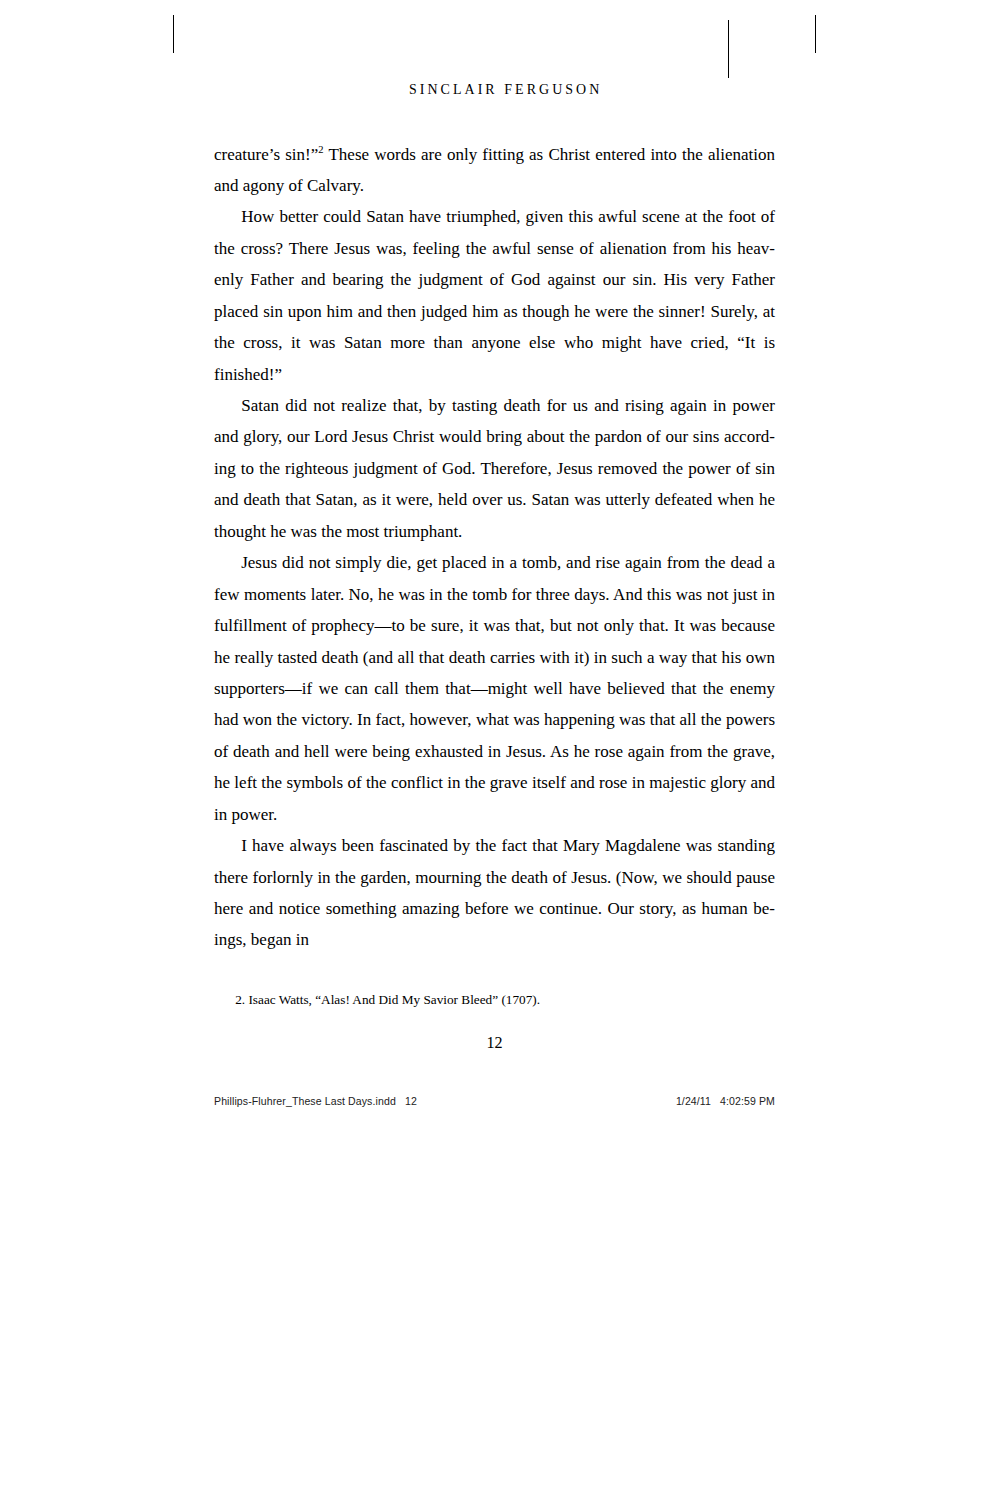Sinclair Ferguson
creature’s sin!”2 These words are only fitting as Christ entered into the alienation and agony of Calvary.
How better could Satan have triumphed, given this awful scene at the foot of the cross? There Jesus was, feeling the awful sense of alienation from his heavenly Father and bearing the judgment of God against our sin. His very Father placed sin upon him and then judged him as though he were the sinner! Surely, at the cross, it was Satan more than anyone else who might have cried, “It is finished!”
Satan did not realize that, by tasting death for us and rising again in power and glory, our Lord Jesus Christ would bring about the pardon of our sins according to the righteous judgment of God. Therefore, Jesus removed the power of sin and death that Satan, as it were, held over us. Satan was utterly defeated when he thought he was the most triumphant.
Jesus did not simply die, get placed in a tomb, and rise again from the dead a few moments later. No, he was in the tomb for three days. And this was not just in fulfillment of prophecy—to be sure, it was that, but not only that. It was because he really tasted death (and all that death carries with it) in such a way that his own supporters—if we can call them that—might well have believed that the enemy had won the victory. In fact, however, what was happening was that all the powers of death and hell were being exhausted in Jesus. As he rose again from the grave, he left the symbols of the conflict in the grave itself and rose in majestic glory and in power.
I have always been fascinated by the fact that Mary Magdalene was standing there forlornly in the garden, mourning the death of Jesus. (Now, we should pause here and notice something amazing before we continue. Our story, as human beings, began in
2. Isaac Watts, “Alas! And Did My Savior Bleed” (1707).
12
Phillips-Fluhrer_These Last Days.indd 12 1/24/11 4:02:59 PM